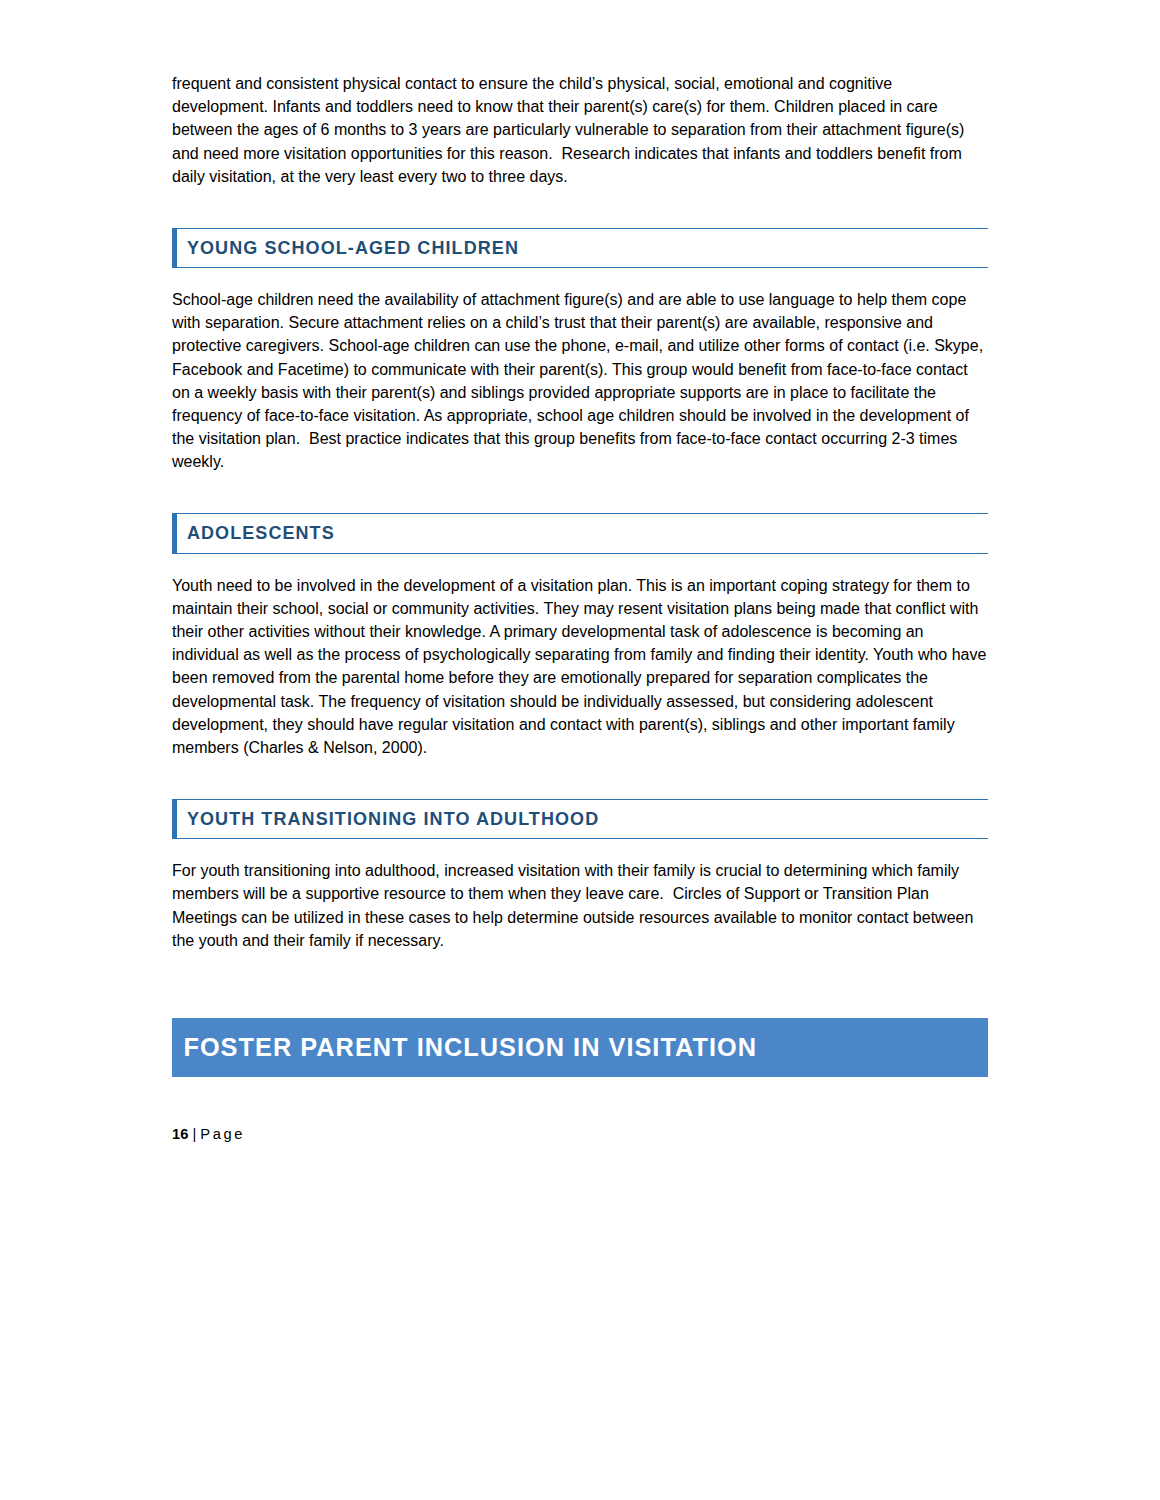frequent and consistent physical contact to ensure the child’s physical, social, emotional and cognitive development. Infants and toddlers need to know that their parent(s) care(s) for them. Children placed in care between the ages of 6 months to 3 years are particularly vulnerable to separation from their attachment figure(s) and need more visitation opportunities for this reason. Research indicates that infants and toddlers benefit from daily visitation, at the very least every two to three days.
Young School-Aged Children
School-age children need the availability of attachment figure(s) and are able to use language to help them cope with separation. Secure attachment relies on a child’s trust that their parent(s) are available, responsive and protective caregivers. School-age children can use the phone, e-mail, and utilize other forms of contact (i.e. Skype, Facebook and Facetime) to communicate with their parent(s). This group would benefit from face-to-face contact on a weekly basis with their parent(s) and siblings provided appropriate supports are in place to facilitate the frequency of face-to-face visitation. As appropriate, school age children should be involved in the development of the visitation plan. Best practice indicates that this group benefits from face-to-face contact occurring 2-3 times weekly.
Adolescents
Youth need to be involved in the development of a visitation plan. This is an important coping strategy for them to maintain their school, social or community activities. They may resent visitation plans being made that conflict with their other activities without their knowledge. A primary developmental task of adolescence is becoming an individual as well as the process of psychologically separating from family and finding their identity. Youth who have been removed from the parental home before they are emotionally prepared for separation complicates the developmental task. The frequency of visitation should be individually assessed, but considering adolescent development, they should have regular visitation and contact with parent(s), siblings and other important family members (Charles & Nelson, 2000).
Youth Transitioning into Adulthood
For youth transitioning into adulthood, increased visitation with their family is crucial to determining which family members will be a supportive resource to them when they leave care. Circles of Support or Transition Plan Meetings can be utilized in these cases to help determine outside resources available to monitor contact between the youth and their family if necessary.
Foster Parent Inclusion in Visitation
16 | Page